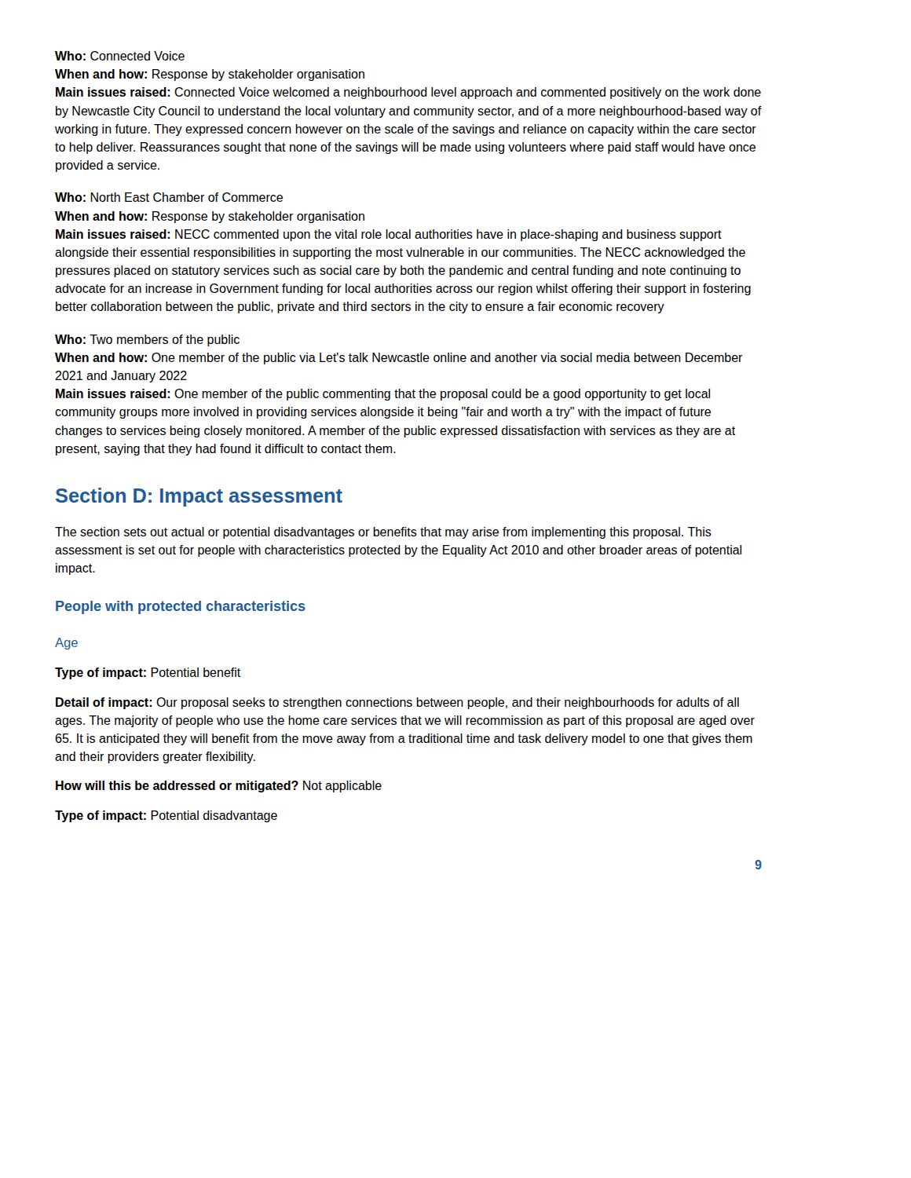Who: Connected Voice
When and how: Response by stakeholder organisation
Main issues raised: Connected Voice welcomed a neighbourhood level approach and commented positively on the work done by Newcastle City Council to understand the local voluntary and community sector, and of a more neighbourhood-based way of working in future. They expressed concern however on the scale of the savings and reliance on capacity within the care sector to help deliver. Reassurances sought that none of the savings will be made using volunteers where paid staff would have once provided a service.
Who: North East Chamber of Commerce
When and how: Response by stakeholder organisation
Main issues raised: NECC commented upon the vital role local authorities have in place-shaping and business support alongside their essential responsibilities in supporting the most vulnerable in our communities. The NECC acknowledged the pressures placed on statutory services such as social care by both the pandemic and central funding and note continuing to advocate for an increase in Government funding for local authorities across our region whilst offering their support in fostering better collaboration between the public, private and third sectors in the city to ensure a fair economic recovery
Who: Two members of the public
When and how: One member of the public via Let's talk Newcastle online and another via social media between December 2021 and January 2022
Main issues raised: One member of the public commenting that the proposal could be a good opportunity to get local community groups more involved in providing services alongside it being "fair and worth a try" with the impact of future changes to services being closely monitored. A member of the public expressed dissatisfaction with services as they are at present, saying that they had found it difficult to contact them.
Section D: Impact assessment
The section sets out actual or potential disadvantages or benefits that may arise from implementing this proposal. This assessment is set out for people with characteristics protected by the Equality Act 2010 and other broader areas of potential impact.
People with protected characteristics
Age
Type of impact: Potential benefit
Detail of impact: Our proposal seeks to strengthen connections between people, and their neighbourhoods for adults of all ages. The majority of people who use the home care services that we will recommission as part of this proposal are aged over 65. It is anticipated they will benefit from the move away from a traditional time and task delivery model to one that gives them and their providers greater flexibility.
How will this be addressed or mitigated? Not applicable
Type of impact: Potential disadvantage
9